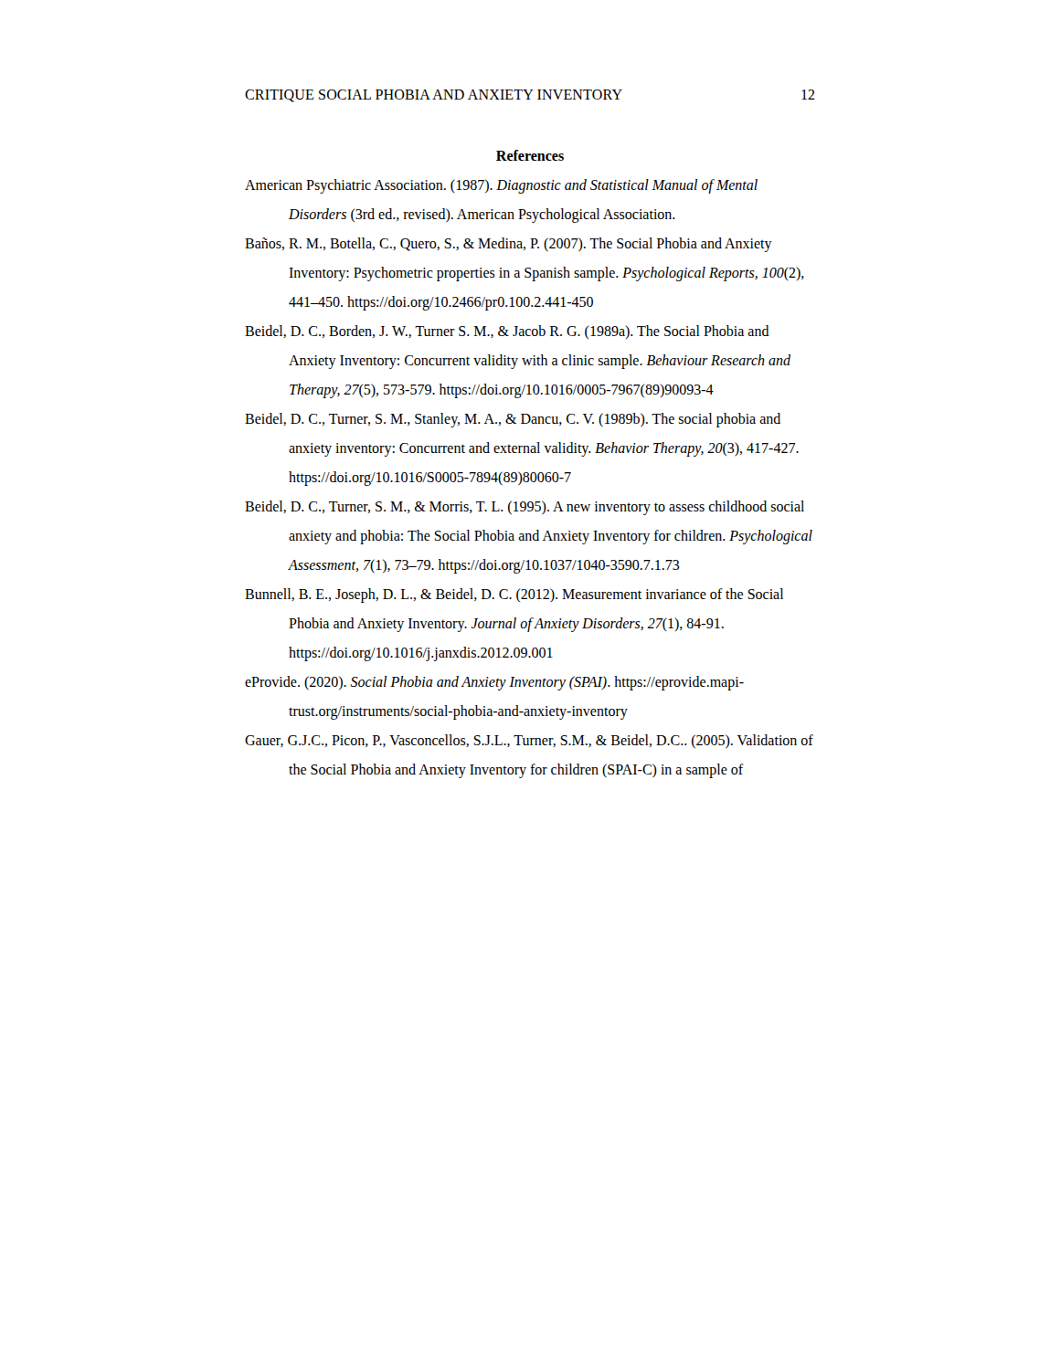Critique Social Phobia and Anxiety Inventory 12
References
American Psychiatric Association. (1987). Diagnostic and Statistical Manual of Mental Disorders (3rd ed., revised). American Psychological Association.
Baños, R. M., Botella, C., Quero, S., & Medina, P. (2007). The Social Phobia and Anxiety Inventory: Psychometric properties in a Spanish sample. Psychological Reports, 100(2), 441–450. https://doi.org/10.2466/pr0.100.2.441-450
Beidel, D. C., Borden, J. W., Turner S. M., & Jacob R. G. (1989a). The Social Phobia and Anxiety Inventory: Concurrent validity with a clinic sample. Behaviour Research and Therapy, 27(5), 573-579. https://doi.org/10.1016/0005-7967(89)90093-4
Beidel, D. C., Turner, S. M., Stanley, M. A., & Dancu, C. V. (1989b). The social phobia and anxiety inventory: Concurrent and external validity. Behavior Therapy, 20(3), 417-427. https://doi.org/10.1016/S0005-7894(89)80060-7
Beidel, D. C., Turner, S. M., & Morris, T. L. (1995). A new inventory to assess childhood social anxiety and phobia: The Social Phobia and Anxiety Inventory for children. Psychological Assessment, 7(1), 73–79. https://doi.org/10.1037/1040-3590.7.1.73
Bunnell, B. E., Joseph, D. L., & Beidel, D. C. (2012). Measurement invariance of the Social Phobia and Anxiety Inventory. Journal of Anxiety Disorders, 27(1), 84-91. https://doi.org/10.1016/j.janxdis.2012.09.001
eProvide. (2020). Social Phobia and Anxiety Inventory (SPAI). https://eprovide.mapi-trust.org/instruments/social-phobia-and-anxiety-inventory
Gauer, G.J.C., Picon, P., Vasconcellos, S.J.L., Turner, S.M., & Beidel, D.C.. (2005). Validation of the Social Phobia and Anxiety Inventory for children (SPAI-C) in a sample of